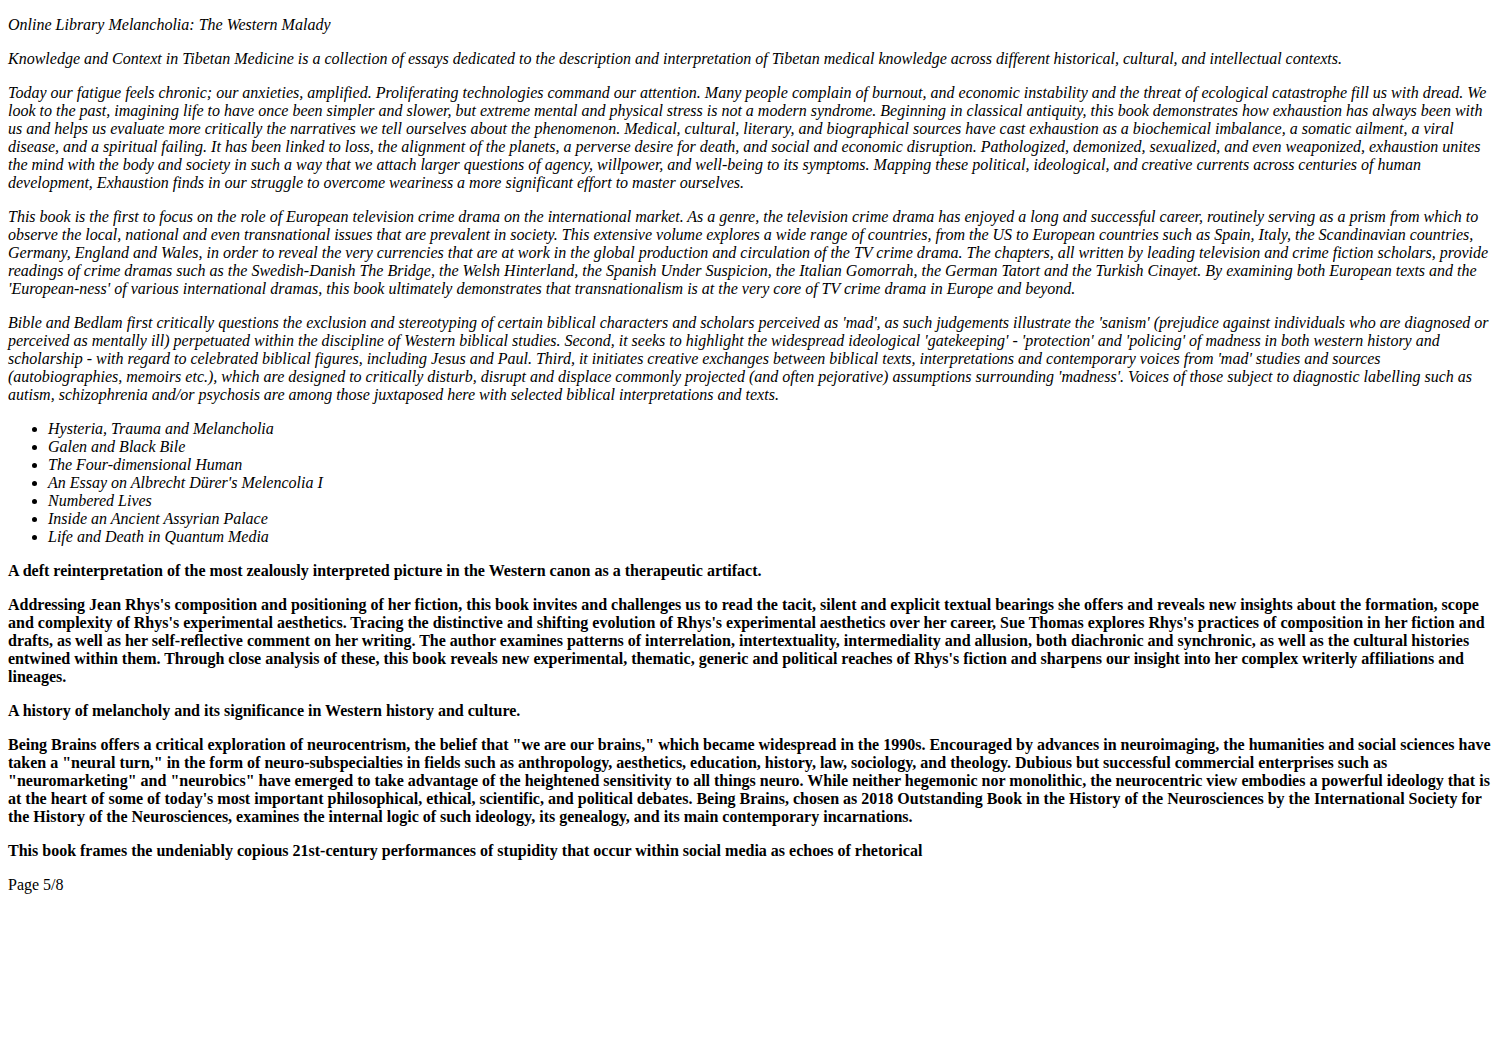Online Library Melancholia: The Western Malady
Knowledge and Context in Tibetan Medicine is a collection of essays dedicated to the description and interpretation of Tibetan medical knowledge across different historical, cultural, and intellectual contexts.
Today our fatigue feels chronic; our anxieties, amplified. Proliferating technologies command our attention. Many people complain of burnout, and economic instability and the threat of ecological catastrophe fill us with dread. We look to the past, imagining life to have once been simpler and slower, but extreme mental and physical stress is not a modern syndrome. Beginning in classical antiquity, this book demonstrates how exhaustion has always been with us and helps us evaluate more critically the narratives we tell ourselves about the phenomenon. Medical, cultural, literary, and biographical sources have cast exhaustion as a biochemical imbalance, a somatic ailment, a viral disease, and a spiritual failing. It has been linked to loss, the alignment of the planets, a perverse desire for death, and social and economic disruption. Pathologized, demonized, sexualized, and even weaponized, exhaustion unites the mind with the body and society in such a way that we attach larger questions of agency, willpower, and well-being to its symptoms. Mapping these political, ideological, and creative currents across centuries of human development, Exhaustion finds in our struggle to overcome weariness a more significant effort to master ourselves.
This book is the first to focus on the role of European television crime drama on the international market. As a genre, the television crime drama has enjoyed a long and successful career, routinely serving as a prism from which to observe the local, national and even transnational issues that are prevalent in society. This extensive volume explores a wide range of countries, from the US to European countries such as Spain, Italy, the Scandinavian countries, Germany, England and Wales, in order to reveal the very currencies that are at work in the global production and circulation of the TV crime drama. The chapters, all written by leading television and crime fiction scholars, provide readings of crime dramas such as the Swedish-Danish The Bridge, the Welsh Hinterland, the Spanish Under Suspicion, the Italian Gomorrah, the German Tatort and the Turkish Cinayet. By examining both European texts and the 'European-ness' of various international dramas, this book ultimately demonstrates that transnationalism is at the very core of TV crime drama in Europe and beyond.
Bible and Bedlam first critically questions the exclusion and stereotyping of certain biblical characters and scholars perceived as 'mad', as such judgements illustrate the 'sanism' (prejudice against individuals who are diagnosed or perceived as mentally ill) perpetuated within the discipline of Western biblical studies. Second, it seeks to highlight the widespread ideological 'gatekeeping' - 'protection' and 'policing' of madness in both western history and scholarship - with regard to celebrated biblical figures, including Jesus and Paul. Third, it initiates creative exchanges between biblical texts, interpretations and contemporary voices from 'mad' studies and sources (autobiographies, memoirs etc.), which are designed to critically disturb, disrupt and displace commonly projected (and often pejorative) assumptions surrounding 'madness'. Voices of those subject to diagnostic labelling such as autism, schizophrenia and/or psychosis are among those juxtaposed here with selected biblical interpretations and texts.
Hysteria, Trauma and Melancholia
Galen and Black Bile
The Four-dimensional Human
An Essay on Albrecht Dürer's Melencolia I
Numbered Lives
Inside an Ancient Assyrian Palace
Life and Death in Quantum Media
A deft reinterpretation of the most zealously interpreted picture in the Western canon as a therapeutic artifact.
Addressing Jean Rhys's composition and positioning of her fiction, this book invites and challenges us to read the tacit, silent and explicit textual bearings she offers and reveals new insights about the formation, scope and complexity of Rhys's experimental aesthetics. Tracing the distinctive and shifting evolution of Rhys's experimental aesthetics over her career, Sue Thomas explores Rhys's practices of composition in her fiction and drafts, as well as her self-reflective comment on her writing. The author examines patterns of interrelation, intertextuality, intermediality and allusion, both diachronic and synchronic, as well as the cultural histories entwined within them. Through close analysis of these, this book reveals new experimental, thematic, generic and political reaches of Rhys's fiction and sharpens our insight into her complex writerly affiliations and lineages.
A history of melancholy and its significance in Western history and culture.
Being Brains offers a critical exploration of neurocentrism, the belief that "we are our brains," which became widespread in the 1990s. Encouraged by advances in neuroimaging, the humanities and social sciences have taken a "neural turn," in the form of neuro-subspecialties in fields such as anthropology, aesthetics, education, history, law, sociology, and theology. Dubious but successful commercial enterprises such as "neuromarketing" and "neurobics" have emerged to take advantage of the heightened sensitivity to all things neuro. While neither hegemonic nor monolithic, the neurocentric view embodies a powerful ideology that is at the heart of some of today's most important philosophical, ethical, scientific, and political debates. Being Brains, chosen as 2018 Outstanding Book in the History of the Neurosciences by the International Society for the History of the Neurosciences, examines the internal logic of such ideology, its genealogy, and its main contemporary incarnations.
This book frames the undeniably copious 21st-century performances of stupidity that occur within social media as echoes of rhetorical
Page 5/8